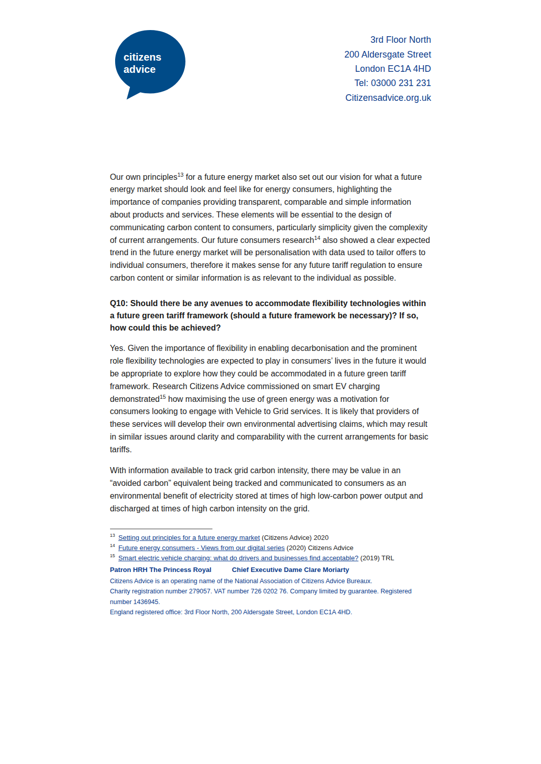citizens advice
3rd Floor North
200 Aldersgate Street
London EC1A 4HD
Tel: 03000 231 231
Citizensadvice.org.uk
Our own principles13 for a future energy market also set out our vision for what a future energy market should look and feel like for energy consumers, highlighting the importance of companies providing transparent, comparable and simple information about products and services. These elements will be essential to the design of communicating carbon content to consumers, particularly simplicity given the complexity of current arrangements. Our future consumers research14 also showed a clear expected trend in the future energy market will be personalisation with data used to tailor offers to individual consumers, therefore it makes sense for any future tariff regulation to ensure carbon content or similar information is as relevant to the individual as possible.
Q10: Should there be any avenues to accommodate flexibility technologies within a future green tariff framework (should a future framework be necessary)? If so, how could this be achieved?
Yes. Given the importance of flexibility in enabling decarbonisation and the prominent role flexibility technologies are expected to play in consumers’ lives in the future it would be appropriate to explore how they could be accommodated in a future green tariff framework. Research Citizens Advice commissioned on smart EV charging demonstrated15 how maximising the use of green energy was a motivation for consumers looking to engage with Vehicle to Grid services. It is likely that providers of these services will develop their own environmental advertising claims, which may result in similar issues around clarity and comparability with the current arrangements for basic tariffs.
With information available to track grid carbon intensity, there may be value in an “avoided carbon” equivalent being tracked and communicated to consumers as an environmental benefit of electricity stored at times of high low-carbon power output and discharged at times of high carbon intensity on the grid.
13 Setting out principles for a future energy market (Citizens Advice) 2020
14 Future energy consumers - Views from our digital series (2020) Citizens Advice
15 Smart electric vehicle charging: what do drivers and businesses find acceptable? (2019) TRL
Patron HRH The Princess Royal Chief Executive Dame Clare Moriarty
Citizens Advice is an operating name of the National Association of Citizens Advice Bureaux.
Charity registration number 279057. VAT number 726 0202 76. Company limited by guarantee. Registered number 1436945.
England registered office: 3rd Floor North, 200 Aldersgate Street, London EC1A 4HD.